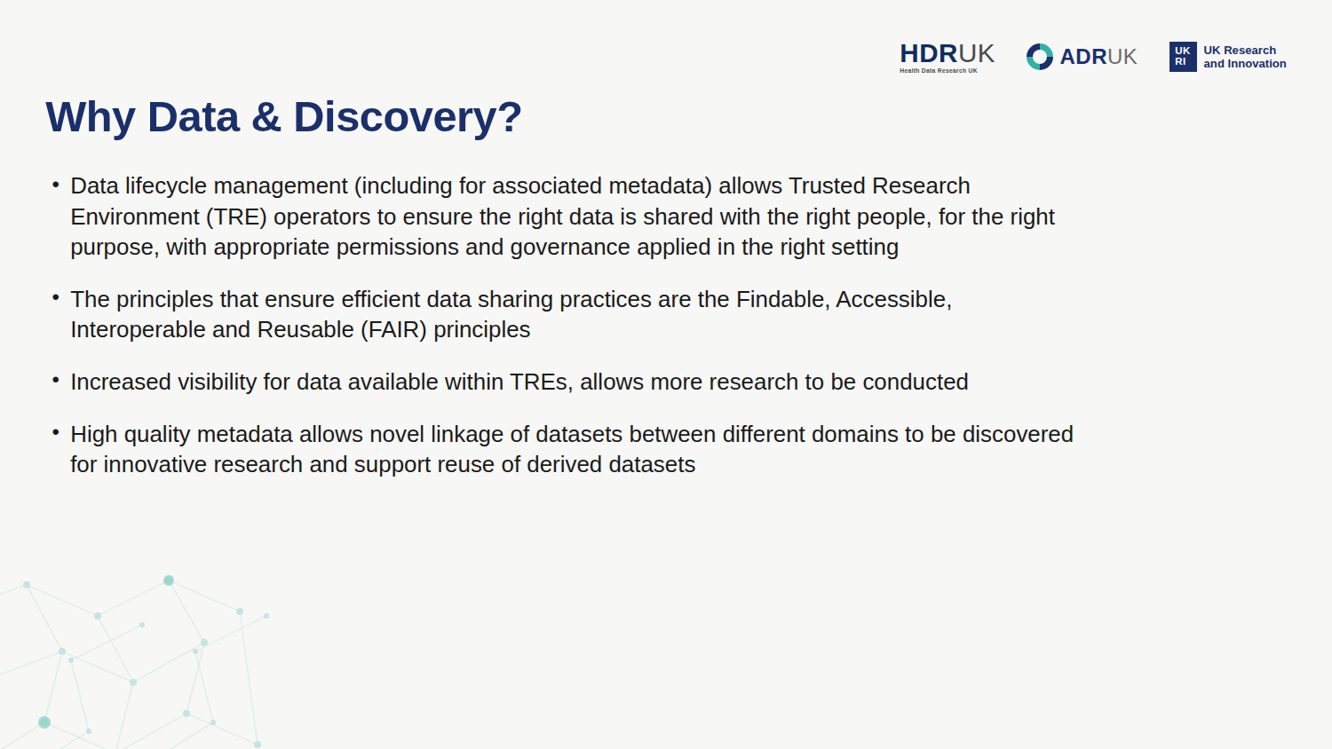HDRUK Health Data Research UK
ADRUK
UK
RI UK Research
and Innovation
Why Data & Discovery?
Data lifecycle management (including for associated metadata) allows Trusted Research Environment (TRE) operators to ensure the right data is shared with the right people, for the right purpose, with appropriate permissions and governance applied in the right setting
The principles that ensure efficient data sharing practices are the Findable, Accessible, Interoperable and Reusable (FAIR) principles
Increased visibility for data available within TREs, allows more research to be conducted
High quality metadata allows novel linkage of datasets between different domains to be discovered for innovative research and support reuse of derived datasets